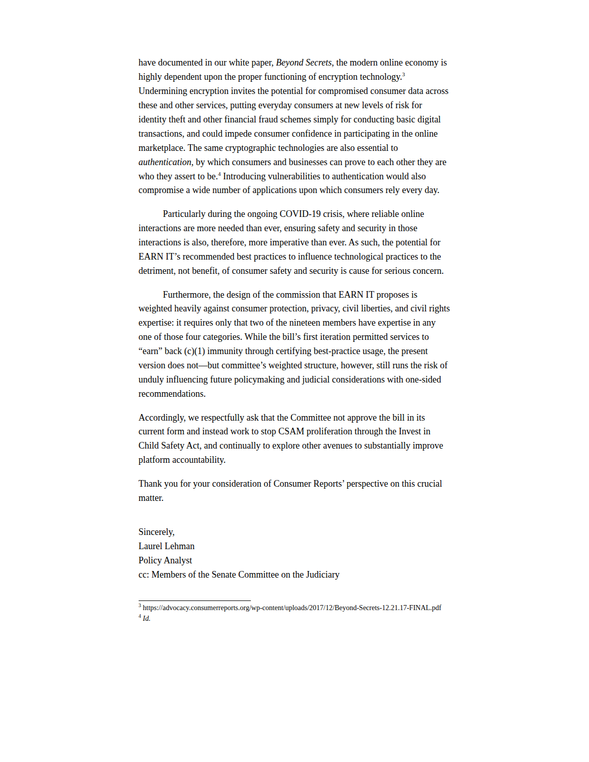have documented in our white paper, Beyond Secrets, the modern online economy is highly dependent upon the proper functioning of encryption technology.3 Undermining encryption invites the potential for compromised consumer data across these and other services, putting everyday consumers at new levels of risk for identity theft and other financial fraud schemes simply for conducting basic digital transactions, and could impede consumer confidence in participating in the online marketplace. The same cryptographic technologies are also essential to authentication, by which consumers and businesses can prove to each other they are who they assert to be.4 Introducing vulnerabilities to authentication would also compromise a wide number of applications upon which consumers rely every day.
Particularly during the ongoing COVID-19 crisis, where reliable online interactions are more needed than ever, ensuring safety and security in those interactions is also, therefore, more imperative than ever. As such, the potential for EARN IT’s recommended best practices to influence technological practices to the detriment, not benefit, of consumer safety and security is cause for serious concern.
Furthermore, the design of the commission that EARN IT proposes is weighted heavily against consumer protection, privacy, civil liberties, and civil rights expertise: it requires only that two of the nineteen members have expertise in any one of those four categories. While the bill’s first iteration permitted services to “earn” back (c)(1) immunity through certifying best-practice usage, the present version does not—but committee’s weighted structure, however, still runs the risk of unduly influencing future policymaking and judicial considerations with one-sided recommendations.
Accordingly, we respectfully ask that the Committee not approve the bill in its current form and instead work to stop CSAM proliferation through the Invest in Child Safety Act, and continually to explore other avenues to substantially improve platform accountability.
Thank you for your consideration of Consumer Reports’ perspective on this crucial matter.
Sincerely,
Laurel Lehman
Policy Analyst
cc: Members of the Senate Committee on the Judiciary
3 https://advocacy.consumerreports.org/wp-content/uploads/2017/12/Beyond-Secrets-12.21.17-FINAL.pdf
4 Id.